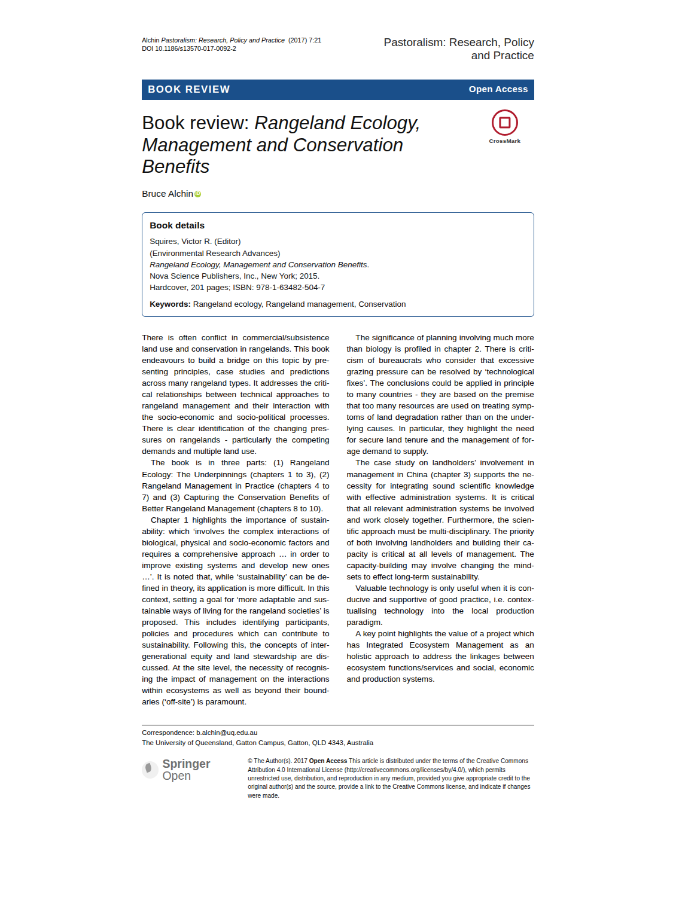Alchin Pastoralism: Research, Policy and Practice (2017) 7:21
DOI 10.1186/s13570-017-0092-2
Pastoralism: Research, Policy
and Practice
Book Review
Open Access
CrossMark
Book review: Rangeland Ecology,
Management and Conservation Benefits
Bruce Alchin
Book details
Squires, Victor R. (Editor)
(Environmental Research Advances)
Rangeland Ecology, Management and Conservation Benefits.
Nova Science Publishers, Inc., New York; 2015.
Hardcover, 201 pages; ISBN: 978-1-63482-504-7
Keywords: Rangeland ecology, Rangeland management, Conservation
There is often conflict in commercial/subsistence land use and conservation in rangelands. This book endeavours to build a bridge on this topic by presenting principles, case studies and predictions across many rangeland types. It addresses the critical relationships between technical approaches to rangeland management and their interaction with the socio-economic and socio-political processes. There is clear identification of the changing pressures on rangelands - particularly the competing demands and multiple land use.
The book is in three parts: (1) Rangeland Ecology: The Underpinnings (chapters 1 to 3), (2) Rangeland Management in Practice (chapters 4 to 7) and (3) Capturing the Conservation Benefits of Better Rangeland Management (chapters 8 to 10).
Chapter 1 highlights the importance of sustainability: which ‘involves the complex interactions of biological, physical and socio-economic factors and requires a comprehensive approach … in order to improve existing systems and develop new ones …’. It is noted that, while ‘sustainability’ can be defined in theory, its application is more difficult. In this context, setting a goal for ‘more adaptable and sustainable ways of living for the rangeland societies’ is proposed. This includes identifying participants, policies and procedures which can contribute to sustainability. Following this, the concepts of intergenerational equity and land stewardship are discussed. At the site level, the necessity of recognising the impact of management on the interactions within ecosystems as well as beyond their boundaries (‘off-site’) is paramount.
The significance of planning involving much more than biology is profiled in chapter 2. There is criticism of bureaucrats who consider that excessive grazing pressure can be resolved by ‘technological fixes’. The conclusions could be applied in principle to many countries - they are based on the premise that too many resources are used on treating symptoms of land degradation rather than on the underlying causes. In particular, they highlight the need for secure land tenure and the management of forage demand to supply.
The case study on landholders’ involvement in management in China (chapter 3) supports the necessity for integrating sound scientific knowledge with effective administration systems. It is critical that all relevant administration systems be involved and work closely together. Furthermore, the scientific approach must be multi-disciplinary. The priority of both involving landholders and building their capacity is critical at all levels of management. The capacity-building may involve changing the mindsets to effect long-term sustainability.
Valuable technology is only useful when it is conducive and supportive of good practice, i.e. contextualising technology into the local production paradigm.
A key point highlights the value of a project which has Integrated Ecosystem Management as an holistic approach to address the linkages between ecosystem functions/services and social, economic and production systems.
Correspondence: b.alchin@uq.edu.au
The University of Queensland, Gatton Campus, Gatton, QLD 4343, Australia
Springer Open
© The Author(s). 2017 Open Access This article is distributed under the terms of the Creative Commons Attribution 4.0 International License (http://creativecommons.org/licenses/by/4.0/), which permits unrestricted use, distribution, and reproduction in any medium, provided you give appropriate credit to the original author(s) and the source, provide a link to the Creative Commons license, and indicate if changes were made.